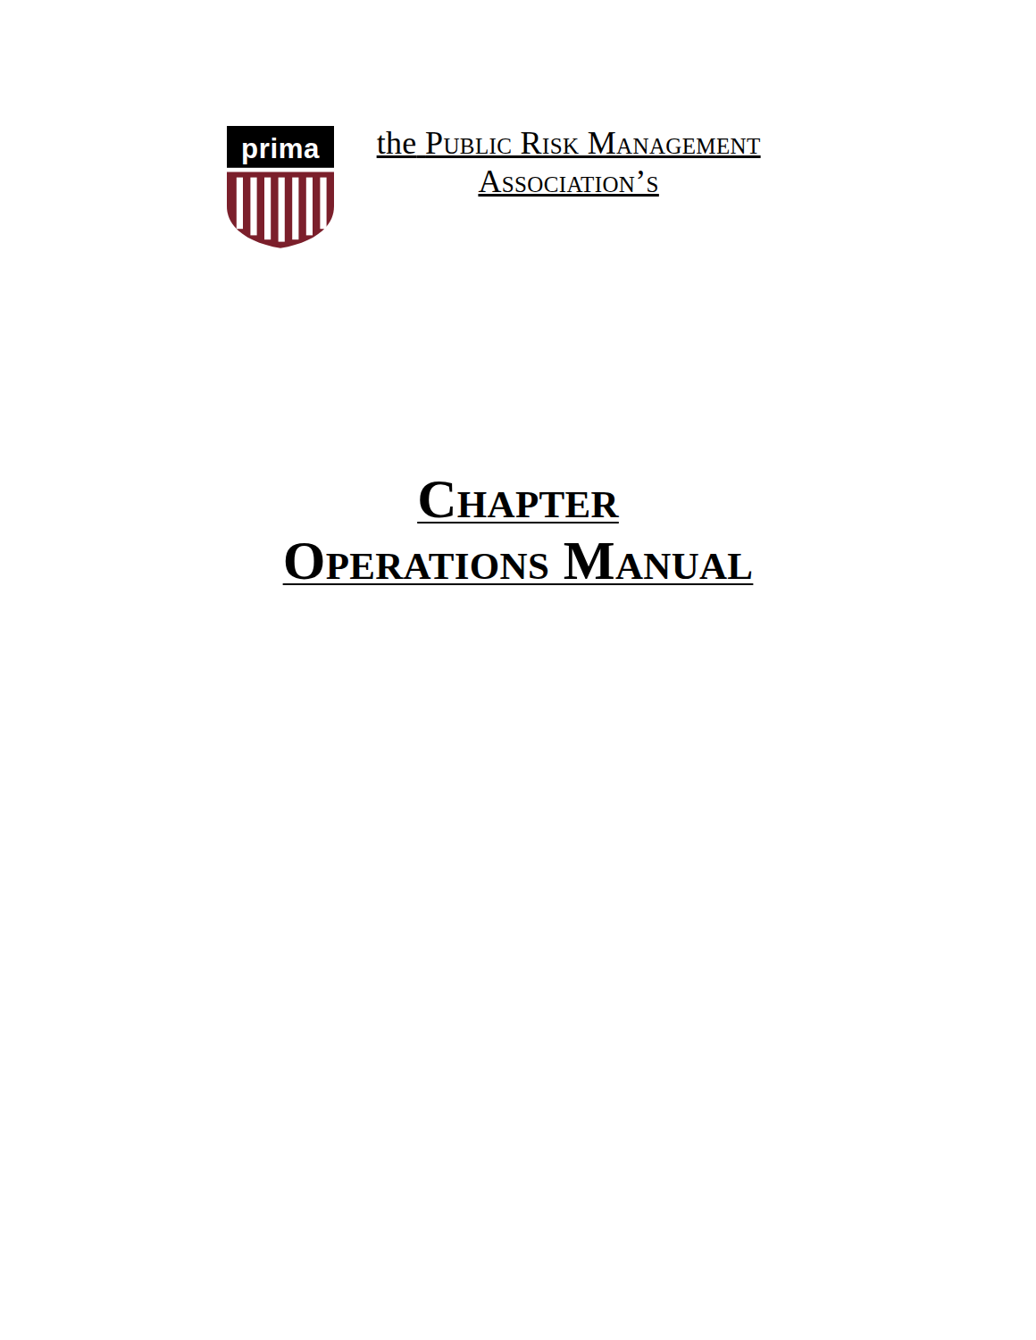prima
the Public Risk Management Association’s
Chapter Operations Manual